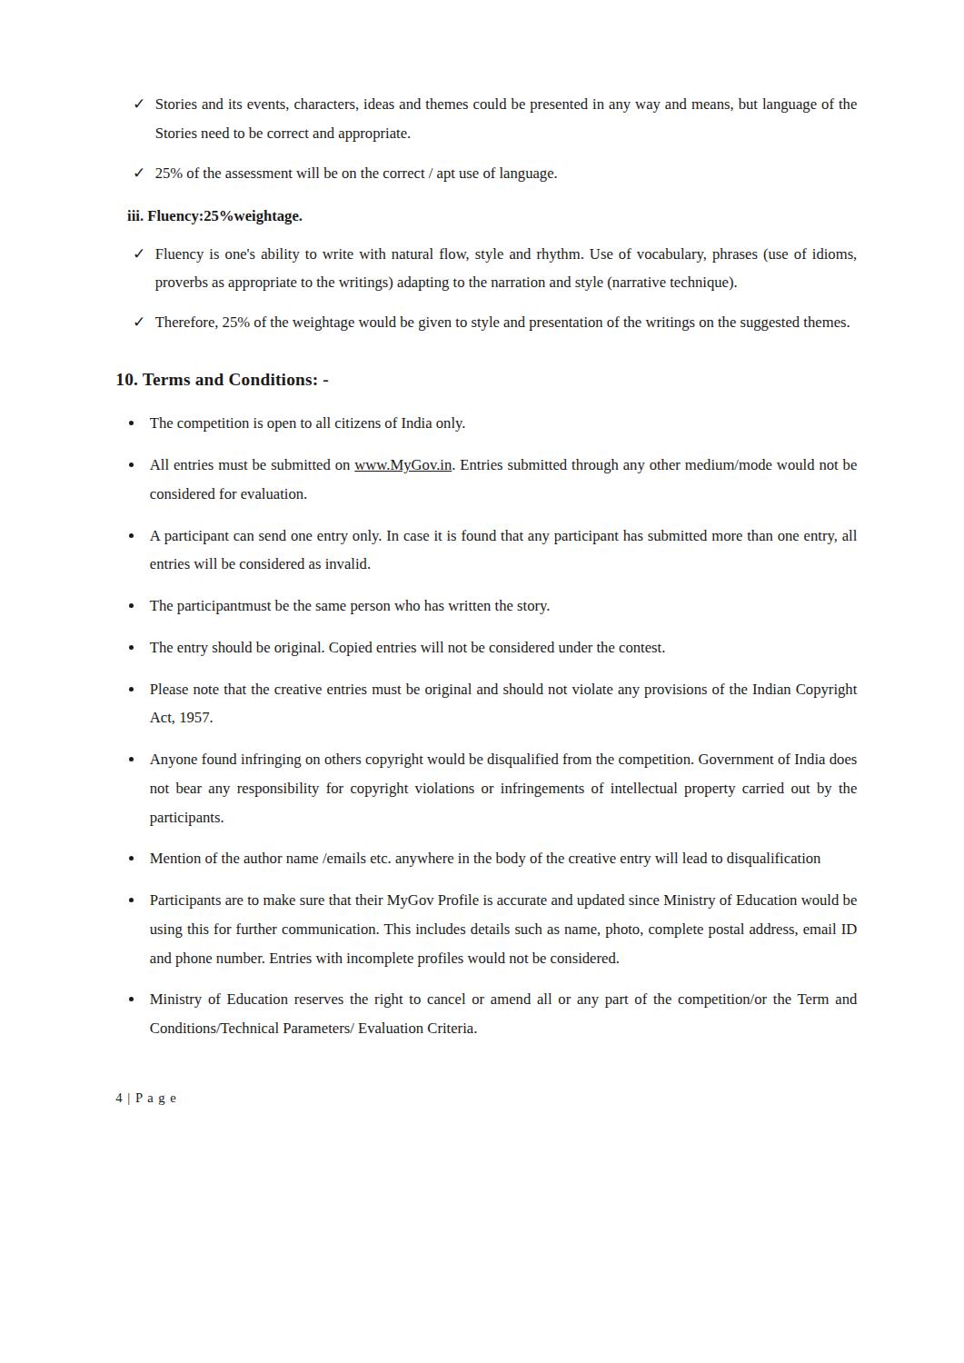Stories and its events, characters, ideas and themes could be presented in any way and means, but language of the Stories need to be correct and appropriate.
25% of the assessment will be on the correct / apt use of language.
Fluency:25%weightage.
Fluency is one's ability to write with natural flow, style and rhythm. Use of vocabulary, phrases (use of idioms, proverbs as appropriate to the writings) adapting to the narration and style (narrative technique).
Therefore, 25% of the weightage would be given to style and presentation of the writings on the suggested themes.
10. Terms and Conditions: -
The competition is open to all citizens of India only.
All entries must be submitted on www.MyGov.in. Entries submitted through any other medium/mode would not be considered for evaluation.
A participant can send one entry only. In case it is found that any participant has submitted more than one entry, all entries will be considered as invalid.
The participantmust be the same person who has written the story.
The entry should be original. Copied entries will not be considered under the contest.
Please note that the creative entries must be original and should not violate any provisions of the Indian Copyright Act, 1957.
Anyone found infringing on others copyright would be disqualified from the competition. Government of India does not bear any responsibility for copyright violations or infringements of intellectual property carried out by the participants.
Mention of the author name /emails etc. anywhere in the body of the creative entry will lead to disqualification
Participants are to make sure that their MyGov Profile is accurate and updated since Ministry of Education would be using this for further communication. This includes details such as name, photo, complete postal address, email ID and phone number. Entries with incomplete profiles would not be considered.
Ministry of Education reserves the right to cancel or amend all or any part of the competition/or the Term and Conditions/Technical Parameters/ Evaluation Criteria.
4 | P a g e